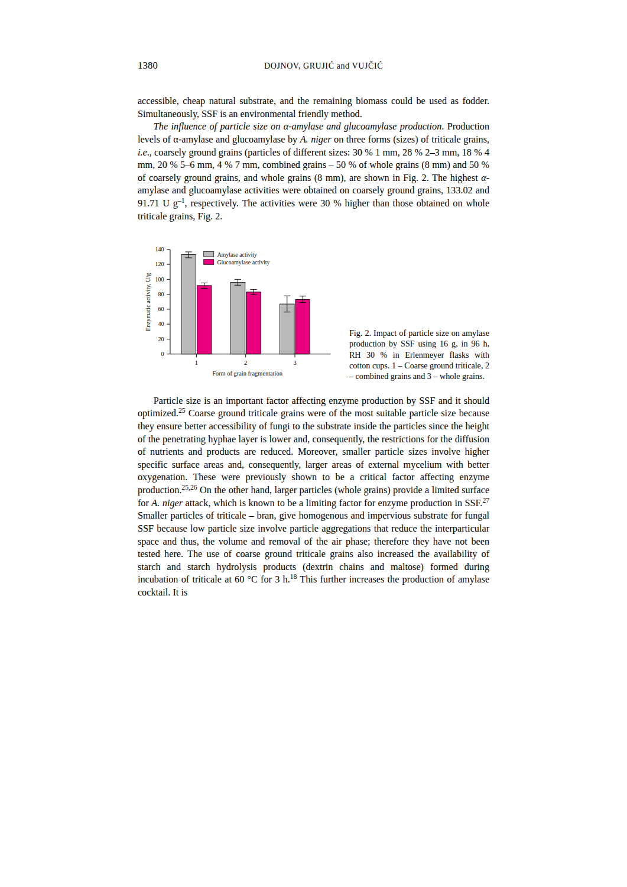1380
DOJNOV, GRUJIĆ and VUJČIĆ
accessible, cheap natural substrate, and the remaining biomass could be used as fodder. Simultaneously, SSF is an environmental friendly method.
The influence of particle size on α-amylase and glucoamylase production. Production levels of α-amylase and glucoamylase by A. niger on three forms (sizes) of triticale grains, i.e., coarsely ground grains (particles of different sizes: 30 % 1 mm, 28 % 2–3 mm, 18 % 4 mm, 20 % 5–6 mm, 4 % 7 mm, combined grains – 50 % of whole grains (8 mm) and 50 % of coarsely ground grains, and whole grains (8 mm), are shown in Fig. 2. The highest α-amylase and glucoamylase activities were obtained on coarsely ground grains, 133.02 and 91.71 U g–1, respectively. The activities were 30 % higher than those obtained on whole triticale grains, Fig. 2.
0 20 40 60 80 100 120 140 Enzymatic activity, U/g Amylase activity Glucoamylase activity 1 2 3 Form of grain fragmentation
Fig. 2. Impact of particle size on amylase production by SSF using 16 g, in 96 h, RH 30 % in Erlenmeyer flasks with cotton cups. 1 – Coarse ground triticale, 2 – combined grains and 3 – whole grains.
Particle size is an important factor affecting enzyme production by SSF and it should optimized.25 Coarse ground triticale grains were of the most suitable particle size because they ensure better accessibility of fungi to the substrate inside the particles since the height of the penetrating hyphae layer is lower and, consequently, the restrictions for the diffusion of nutrients and products are reduced. Moreover, smaller particle sizes involve higher specific surface areas and, consequently, larger areas of external mycelium with better oxygenation. These were previously shown to be a critical factor affecting enzyme production.25,26 On the other hand, larger particles (whole grains) provide a limited surface for A. niger attack, which is known to be a limiting factor for enzyme production in SSF.27 Smaller particles of triticale – bran, give homogenous and impervious substrate for fungal SSF because low particle size involve particle aggregations that reduce the interparticular space and thus, the volume and removal of the air phase; therefore they have not been tested here. The use of coarse ground triticale grains also increased the availability of starch and starch hydrolysis products (dextrin chains and maltose) formed during incubation of triticale at 60 °C for 3 h.18 This further increases the production of amylase cocktail. It is